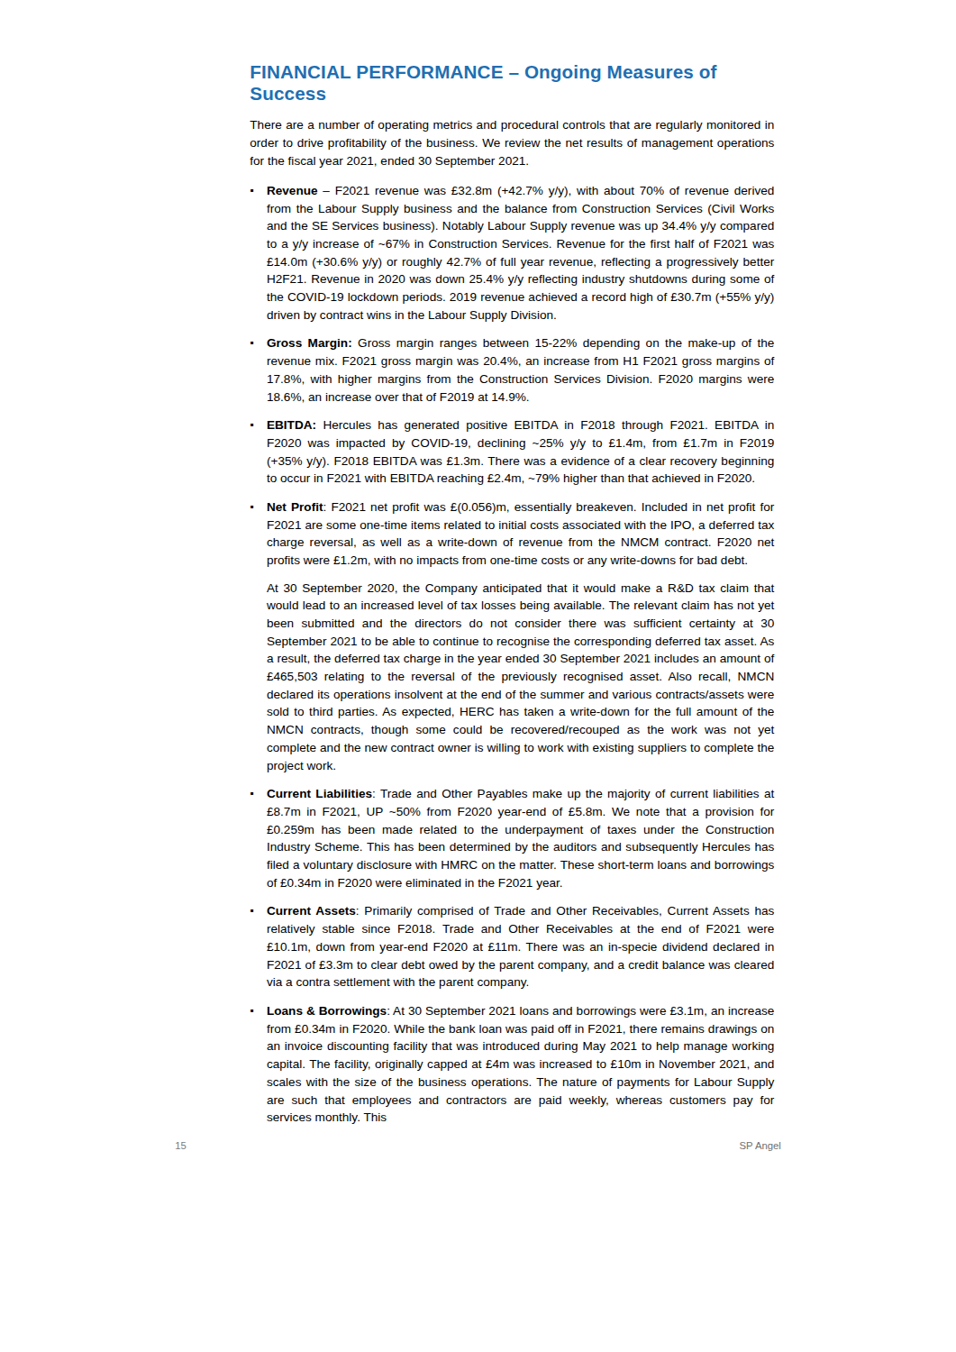FINANCIAL PERFORMANCE – Ongoing Measures of Success
There are a number of operating metrics and procedural controls that are regularly monitored in order to drive profitability of the business. We review the net results of management operations for the fiscal year 2021, ended 30 September 2021.
Revenue – F2021 revenue was £32.8m (+42.7% y/y), with about 70% of revenue derived from the Labour Supply business and the balance from Construction Services (Civil Works and the SE Services business). Notably Labour Supply revenue was up 34.4% y/y compared to a y/y increase of ~67% in Construction Services. Revenue for the first half of F2021 was £14.0m (+30.6% y/y) or roughly 42.7% of full year revenue, reflecting a progressively better H2F21. Revenue in 2020 was down 25.4% y/y reflecting industry shutdowns during some of the COVID-19 lockdown periods. 2019 revenue achieved a record high of £30.7m (+55% y/y) driven by contract wins in the Labour Supply Division.
Gross Margin: Gross margin ranges between 15-22% depending on the make-up of the revenue mix. F2021 gross margin was 20.4%, an increase from H1 F2021 gross margins of 17.8%, with higher margins from the Construction Services Division. F2020 margins were 18.6%, an increase over that of F2019 at 14.9%.
EBITDA: Hercules has generated positive EBITDA in F2018 through F2021. EBITDA in F2020 was impacted by COVID-19, declining ~25% y/y to £1.4m, from £1.7m in F2019 (+35% y/y). F2018 EBITDA was £1.3m. There was a evidence of a clear recovery beginning to occur in F2021 with EBITDA reaching £2.4m, ~79% higher than that achieved in F2020.
Net Profit: F2021 net profit was £(0.056)m, essentially breakeven. Included in net profit for F2021 are some one-time items related to initial costs associated with the IPO, a deferred tax charge reversal, as well as a write-down of revenue from the NMCM contract. F2020 net profits were £1.2m, with no impacts from one-time costs or any write-downs for bad debt.
At 30 September 2020, the Company anticipated that it would make a R&D tax claim that would lead to an increased level of tax losses being available. The relevant claim has not yet been submitted and the directors do not consider there was sufficient certainty at 30 September 2021 to be able to continue to recognise the corresponding deferred tax asset. As a result, the deferred tax charge in the year ended 30 September 2021 includes an amount of £465,503 relating to the reversal of the previously recognised asset. Also recall, NMCN declared its operations insolvent at the end of the summer and various contracts/assets were sold to third parties. As expected, HERC has taken a write-down for the full amount of the NMCN contracts, though some could be recovered/recouped as the work was not yet complete and the new contract owner is willing to work with existing suppliers to complete the project work.
Current Liabilities: Trade and Other Payables make up the majority of current liabilities at £8.7m in F2021, UP ~50% from F2020 year-end of £5.8m. We note that a provision for £0.259m has been made related to the underpayment of taxes under the Construction Industry Scheme. This has been determined by the auditors and subsequently Hercules has filed a voluntary disclosure with HMRC on the matter. These short-term loans and borrowings of £0.34m in F2020 were eliminated in the F2021 year.
Current Assets: Primarily comprised of Trade and Other Receivables, Current Assets has relatively stable since F2018. Trade and Other Receivables at the end of F2021 were £10.1m, down from year-end F2020 at £11m. There was an in-specie dividend declared in F2021 of £3.3m to clear debt owed by the parent company, and a credit balance was cleared via a contra settlement with the parent company.
Loans & Borrowings: At 30 September 2021 loans and borrowings were £3.1m, an increase from £0.34m in F2020. While the bank loan was paid off in F2021, there remains drawings on an invoice discounting facility that was introduced during May 2021 to help manage working capital. The facility, originally capped at £4m was increased to £10m in November 2021, and scales with the size of the business operations. The nature of payments for Labour Supply are such that employees and contractors are paid weekly, whereas customers pay for services monthly. This
15
SP Angel